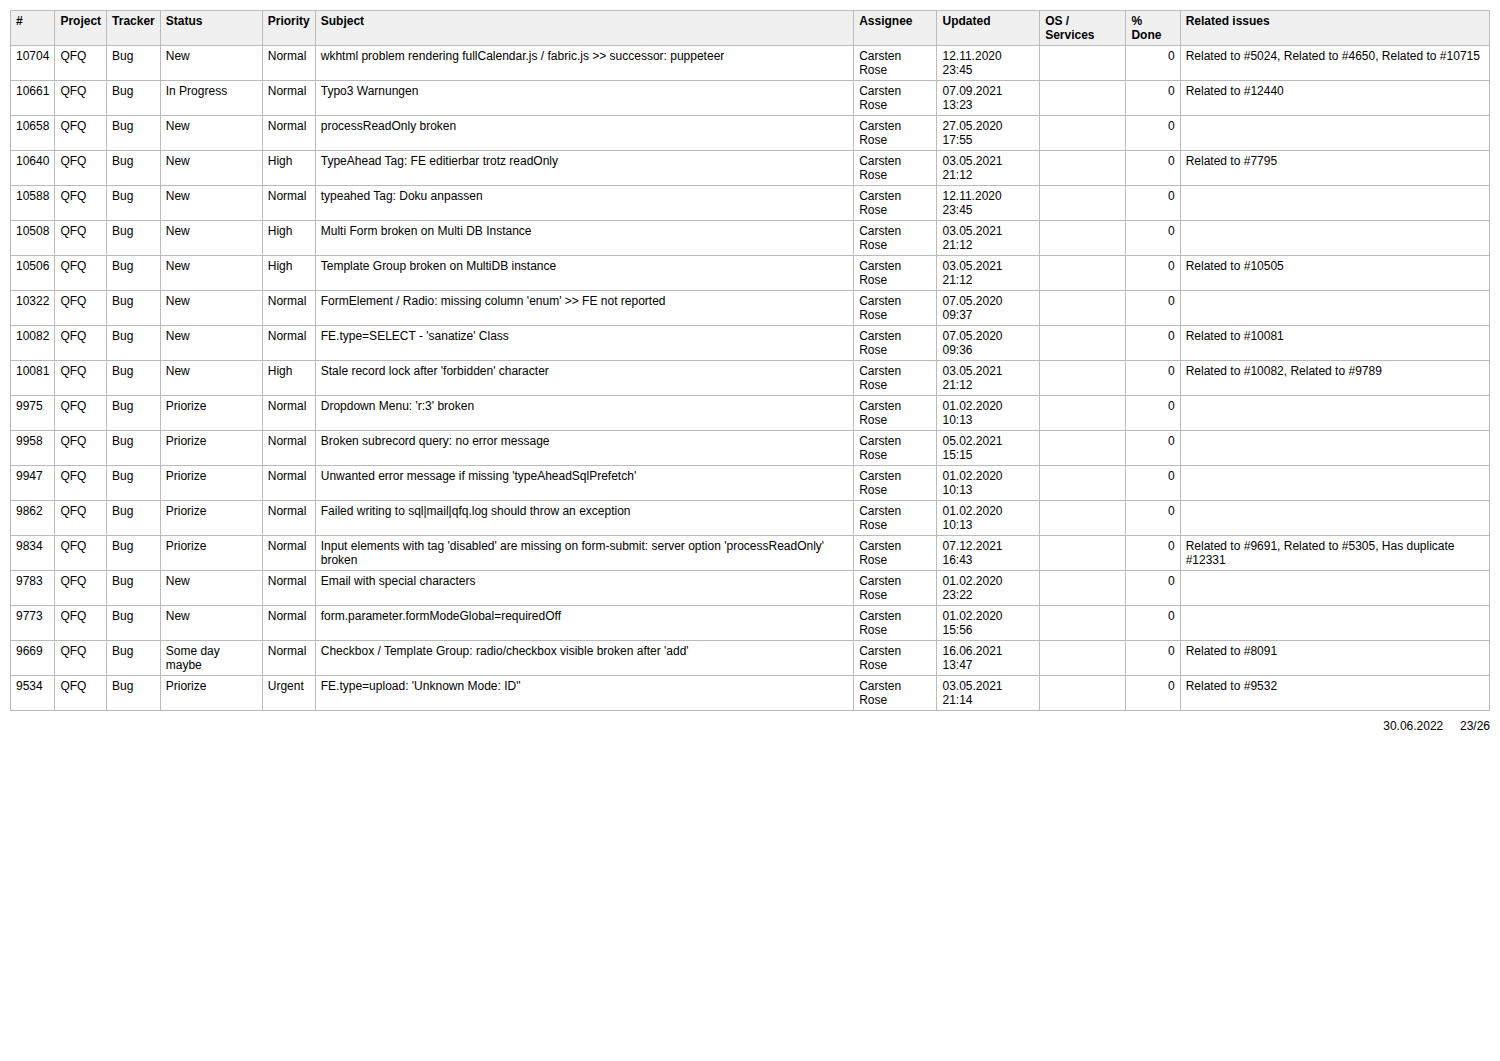| # | Project | Tracker | Status | Priority | Subject | Assignee | Updated | OS / Services | % Done | Related issues |
| --- | --- | --- | --- | --- | --- | --- | --- | --- | --- | --- |
| 10704 | QFQ | Bug | New | Normal | wkhtml problem rendering fullCalendar.js / fabric.js >> successor: puppeteer | Carsten Rose | 12.11.2020 23:45 | | 0 | Related to #5024, Related to #4650, Related to #10715 |
| 10661 | QFQ | Bug | In Progress | Normal | Typo3 Warnungen | Carsten Rose | 07.09.2021 13:23 | | 0 | Related to #12440 |
| 10658 | QFQ | Bug | New | Normal | processReadOnly broken | Carsten Rose | 27.05.2020 17:55 | | 0 | |
| 10640 | QFQ | Bug | New | High | TypeAhead Tag: FE editierbar trotz readOnly | Carsten Rose | 03.05.2021 21:12 | | 0 | Related to #7795 |
| 10588 | QFQ | Bug | New | Normal | typeahed Tag: Doku anpassen | Carsten Rose | 12.11.2020 23:45 | | 0 | |
| 10508 | QFQ | Bug | New | High | Multi Form broken on Multi DB Instance | Carsten Rose | 03.05.2021 21:12 | | 0 | |
| 10506 | QFQ | Bug | New | High | Template Group broken on MultiDB instance | Carsten Rose | 03.05.2021 21:12 | | 0 | Related to #10505 |
| 10322 | QFQ | Bug | New | Normal | FormElement / Radio: missing column 'enum' >> FE not reported | Carsten Rose | 07.05.2020 09:37 | | 0 | |
| 10082 | QFQ | Bug | New | Normal | FE.type=SELECT - 'sanatize' Class | Carsten Rose | 07.05.2020 09:36 | | 0 | Related to #10081 |
| 10081 | QFQ | Bug | New | High | Stale record lock after 'forbidden' character | Carsten Rose | 03.05.2021 21:12 | | 0 | Related to #10082, Related to #9789 |
| 9975 | QFQ | Bug | Priorize | Normal | Dropdown Menu: 'r:3' broken | Carsten Rose | 01.02.2020 10:13 | | 0 | |
| 9958 | QFQ | Bug | Priorize | Normal | Broken subrecord query: no error message | Carsten Rose | 05.02.2021 15:15 | | 0 | |
| 9947 | QFQ | Bug | Priorize | Normal | Unwanted error message if missing 'typeAheadSqlPrefetch' | Carsten Rose | 01.02.2020 10:13 | | 0 | |
| 9862 | QFQ | Bug | Priorize | Normal | Failed writing to sql/mail/qfq.log should throw an exception | Carsten Rose | 01.02.2020 10:13 | | 0 | |
| 9834 | QFQ | Bug | Priorize | Normal | Input elements with tag 'disabled' are missing on form-submit: server option 'processReadOnly' broken | Carsten Rose | 07.12.2021 16:43 | | 0 | Related to #9691, Related to #5305, Has duplicate #12331 |
| 9783 | QFQ | Bug | New | Normal | Email with special characters | Carsten Rose | 01.02.2020 23:22 | | 0 | |
| 9773 | QFQ | Bug | New | Normal | form.parameter.formModeGlobal=requiredOff | Carsten Rose | 01.02.2020 15:56 | | 0 | |
| 9669 | QFQ | Bug | Some day maybe | Normal | Checkbox / Template Group: radio/checkbox visible broken after 'add' | Carsten Rose | 16.06.2021 13:47 | | 0 | Related to #8091 |
| 9534 | QFQ | Bug | Priorize | Urgent | FE.type=upload: 'Unknown Mode: ID" | Carsten Rose | 03.05.2021 21:14 | | 0 | Related to #9532 |
30.06.2022 23/26